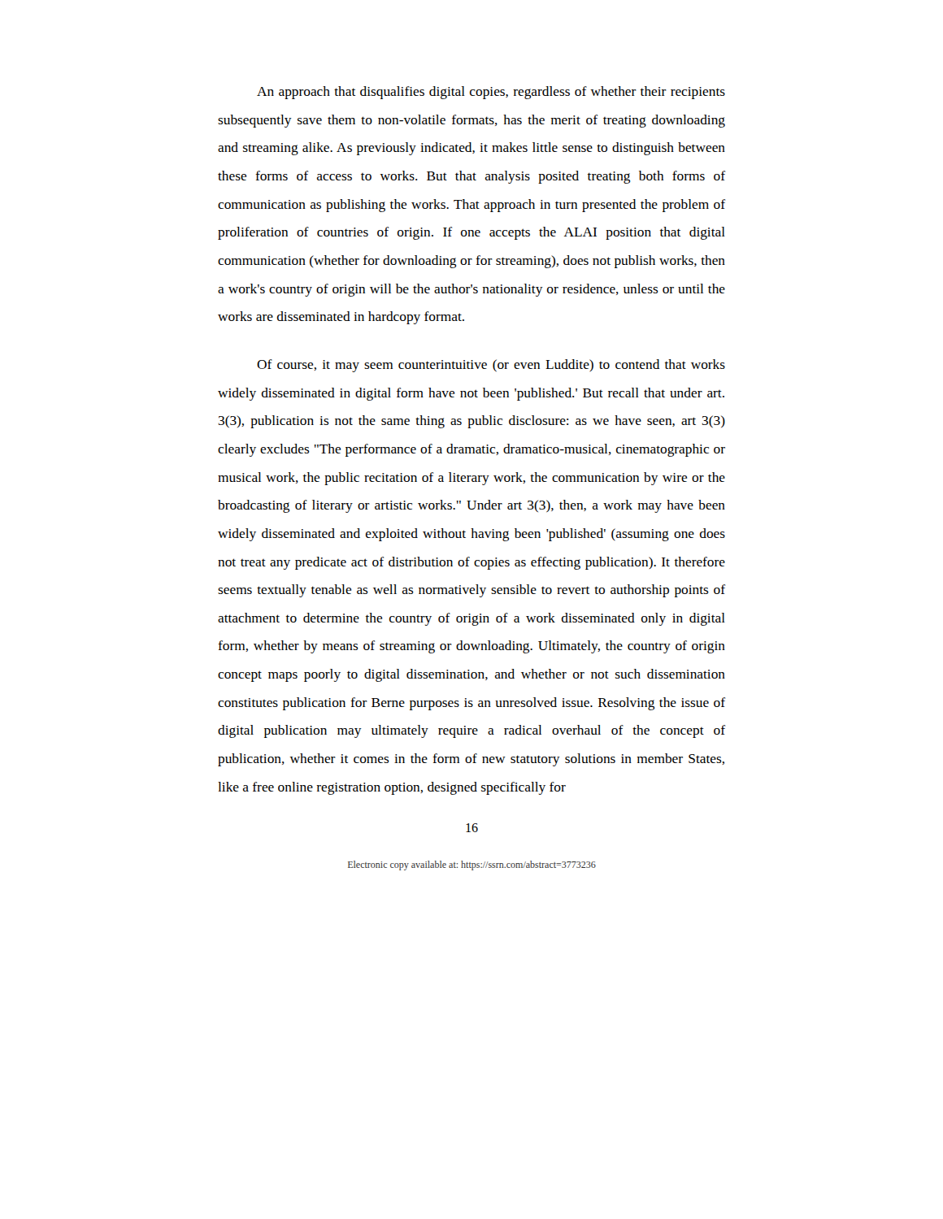An approach that disqualifies digital copies, regardless of whether their recipients subsequently save them to non-volatile formats, has the merit of treating downloading and streaming alike. As previously indicated, it makes little sense to distinguish between these forms of access to works. But that analysis posited treating both forms of communication as publishing the works. That approach in turn presented the problem of proliferation of countries of origin. If one accepts the ALAI position that digital communication (whether for downloading or for streaming), does not publish works, then a work's country of origin will be the author's nationality or residence, unless or until the works are disseminated in hardcopy format.
Of course, it may seem counterintuitive (or even Luddite) to contend that works widely disseminated in digital form have not been 'published.' But recall that under art. 3(3), publication is not the same thing as public disclosure: as we have seen, art 3(3) clearly excludes "The performance of a dramatic, dramatico-musical, cinematographic or musical work, the public recitation of a literary work, the communication by wire or the broadcasting of literary or artistic works." Under art 3(3), then, a work may have been widely disseminated and exploited without having been 'published' (assuming one does not treat any predicate act of distribution of copies as effecting publication). It therefore seems textually tenable as well as normatively sensible to revert to authorship points of attachment to determine the country of origin of a work disseminated only in digital form, whether by means of streaming or downloading. Ultimately, the country of origin concept maps poorly to digital dissemination, and whether or not such dissemination constitutes publication for Berne purposes is an unresolved issue. Resolving the issue of digital publication may ultimately require a radical overhaul of the concept of publication, whether it comes in the form of new statutory solutions in member States, like a free online registration option, designed specifically for
16
Electronic copy available at: https://ssrn.com/abstract=3773236